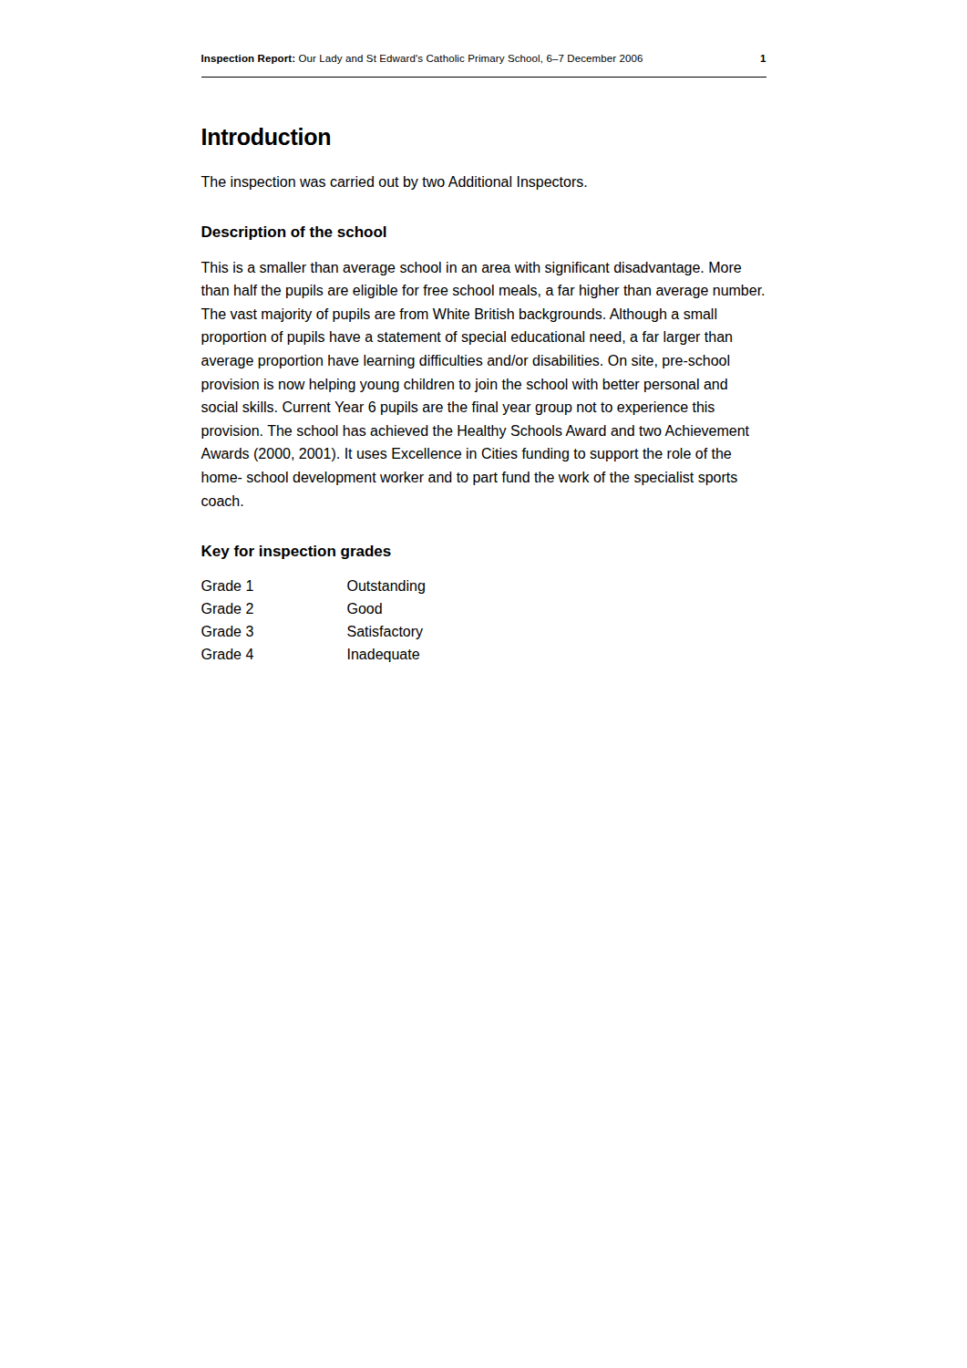Inspection Report: Our Lady and St Edward's Catholic Primary School, 6–7 December 2006
1
Introduction
The inspection was carried out by two Additional Inspectors.
Description of the school
This is a smaller than average school in an area with significant disadvantage. More than half the pupils are eligible for free school meals, a far higher than average number. The vast majority of pupils are from White British backgrounds. Although a small proportion of pupils have a statement of special educational need, a far larger than average proportion have learning difficulties and/or disabilities. On site, pre-school provision is now helping young children to join the school with better personal and social skills. Current Year 6 pupils are the final year group not to experience this provision. The school has achieved the Healthy Schools Award and two Achievement Awards (2000, 2001). It uses Excellence in Cities funding to support the role of the home- school development worker and to part fund the work of the specialist sports coach.
Key for inspection grades
| Grade 1 | Outstanding |
| Grade 2 | Good |
| Grade 3 | Satisfactory |
| Grade 4 | Inadequate |